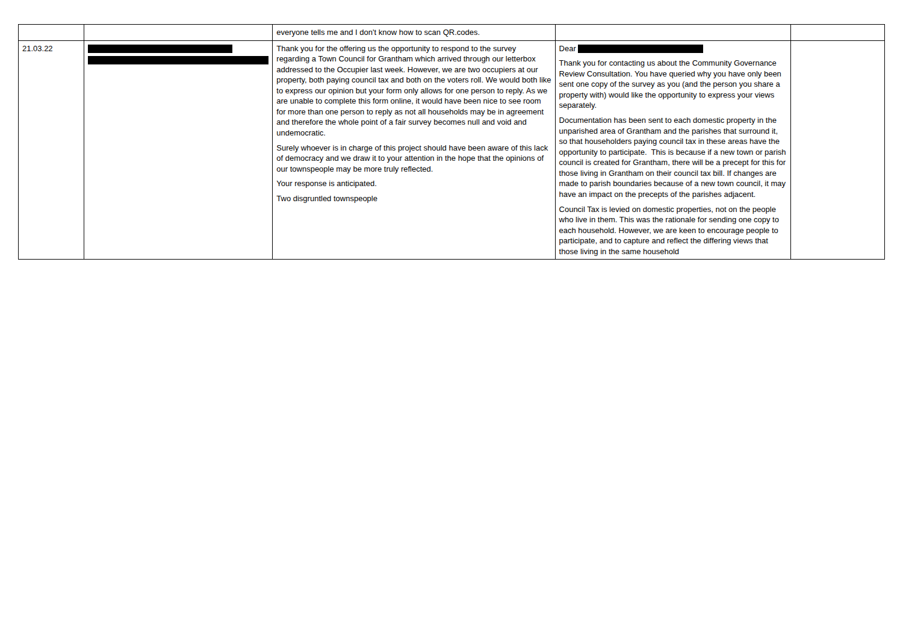| | | everyone tells me and I don't know how to scan QR.codes. | | |
| 21.03.22 | | Thank you for the offering us the opportunity to respond to the survey regarding a Town Council for Grantham which arrived through our letterbox addressed to the Occupier last week. However, we are two occupiers at our property, both paying council tax and both on the voters roll. We would both like to express our opinion but your form only allows for one person to reply. As we are unable to complete this form online, it would have been nice to see room for more than one person to reply as not all households may be in agreement and therefore the whole point of a fair survey becomes null and void and undemocratic. Surely whoever is in charge of this project should have been aware of this lack of democracy and we draw it to your attention in the hope that the opinions of our townspeople may be more truly reflected. Your response is anticipated. Two disgruntled townspeople | Dear Thank you for contacting us about the Community Governance Review Consultation. You have queried why you have only been sent one copy of the survey as you (and the person you share a property with) would like the opportunity to express your views separately. Documentation has been sent to each domestic property in the unparished area of Grantham and the parishes that surround it, so that householders paying council tax in these areas have the opportunity to participate. This is because if a new town or parish council is created for Grantham, there will be a precept for this for those living in Grantham on their council tax bill. If changes are made to parish boundaries because of a new town council, it may have an impact on the precepts of the parishes adjacent. Council Tax is levied on domestic properties, not on the people who live in them. This was the rationale for sending one copy to each household. However, we are keen to encourage people to participate, and to capture and reflect the differing views that those living in the same household | |